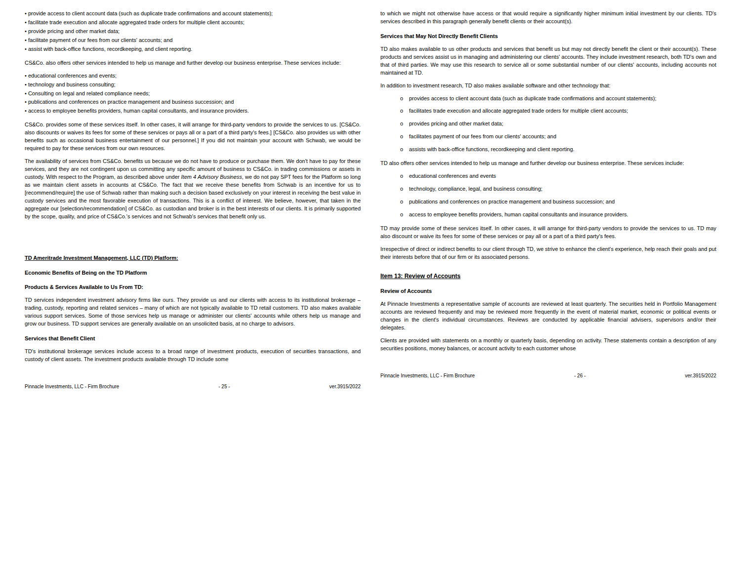• provide access to client account data (such as duplicate trade confirmations and account statements);
• facilitate trade execution and allocate aggregated trade orders for multiple client accounts;
• provide pricing and other market data;
• facilitate payment of our fees from our clients' accounts; and
• assist with back-office functions, recordkeeping, and client reporting.
CS&Co. also offers other services intended to help us manage and further develop our business enterprise. These services include:
• educational conferences and events;
• technology and business consulting;
• Consulting on legal and related compliance needs;
• publications and conferences on practice management and business succession; and
• access to employee benefits providers, human capital consultants, and insurance providers.
CS&Co. provides some of these services itself. In other cases, it will arrange for third-party vendors to provide the services to us. [CS&Co. also discounts or waives its fees for some of these services or pays all or a part of a third party's fees.] [CS&Co. also provides us with other benefits such as occasional business entertainment of our personnel.] If you did not maintain your account with Schwab, we would be required to pay for these services from our own resources.
The availability of services from CS&Co. benefits us because we do not have to produce or purchase them. We don't have to pay for these services, and they are not contingent upon us committing any specific amount of business to CS&Co. in trading commissions or assets in custody. With respect to the Program, as described above under Item 4 Advisory Business, we do not pay SPT fees for the Platform so long as we maintain client assets in accounts at CS&Co. The fact that we receive these benefits from Schwab is an incentive for us to [recommend/require] the use of Schwab rather than making such a decision based exclusively on your interest in receiving the best value in custody services and the most favorable execution of transactions. This is a conflict of interest. We believe, however, that taken in the aggregate our [selection/recommendation] of CS&Co. as custodian and broker is in the best interests of our clients. It is primarily supported by the scope, quality, and price of CS&Co.'s services and not Schwab's services that benefit only us.
TD Ameritrade Investment Management, LLC (TD) Platform:
Economic Benefits of Being on the TD Platform
Products & Services Available to Us From TD:
TD services independent investment advisory firms like ours. They provide us and our clients with access to its institutional brokerage – trading, custody, reporting and related services – many of which are not typically available to TD retail customers. TD also makes available various support services. Some of those services help us manage or administer our clients' accounts while others help us manage and grow our business. TD support services are generally available on an unsolicited basis, at no charge to advisors.
Services that Benefit Client
TD's institutional brokerage services include access to a broad range of investment products, execution of securities transactions, and custody of client assets. The investment products available through TD include some
Pinnacle Investments, LLC - Firm Brochure
- 25 -
ver.3915/2022
to which we might not otherwise have access or that would require a significantly higher minimum initial investment by our clients. TD's services described in this paragraph generally benefit clients or their account(s).
Services that May Not Directly Benefit Clients
TD also makes available to us other products and services that benefit us but may not directly benefit the client or their account(s). These products and services assist us in managing and administering our clients' accounts. They include investment research, both TD's own and that of third parties. We may use this research to service all or some substantial number of our clients' accounts, including accounts not maintained at TD.
In addition to investment research, TD also makes available software and other technology that:
provides access to client account data (such as duplicate trade confirmations and account statements);
facilitates trade execution and allocate aggregated trade orders for multiple client accounts;
provides pricing and other market data;
facilitates payment of our fees from our clients' accounts; and
assists with back-office functions, recordkeeping and client reporting.
TD also offers other services intended to help us manage and further develop our business enterprise. These services include:
educational conferences and events
technology, compliance, legal, and business consulting;
publications and conferences on practice management and business succession; and
access to employee benefits providers, human capital consultants and insurance providers.
TD may provide some of these services itself. In other cases, it will arrange for third-party vendors to provide the services to us. TD may also discount or waive its fees for some of these services or pay all or a part of a third party's fees.
Irrespective of direct or indirect benefits to our client through TD, we strive to enhance the client's experience, help reach their goals and put their interests before that of our firm or its associated persons.
Item 13: Review of Accounts
Review of Accounts
At Pinnacle Investments a representative sample of accounts are reviewed at least quarterly. The securities held in Portfolio Management accounts are reviewed frequently and may be reviewed more frequently in the event of material market, economic or political events or changes in the client's individual circumstances. Reviews are conducted by applicable financial advisers, supervisors and/or their delegates.
Clients are provided with statements on a monthly or quarterly basis, depending on activity. These statements contain a description of any securities positions, money balances, or account activity to each customer whose
Pinnacle Investments, LLC - Firm Brochure
- 26 -
ver.3915/2022